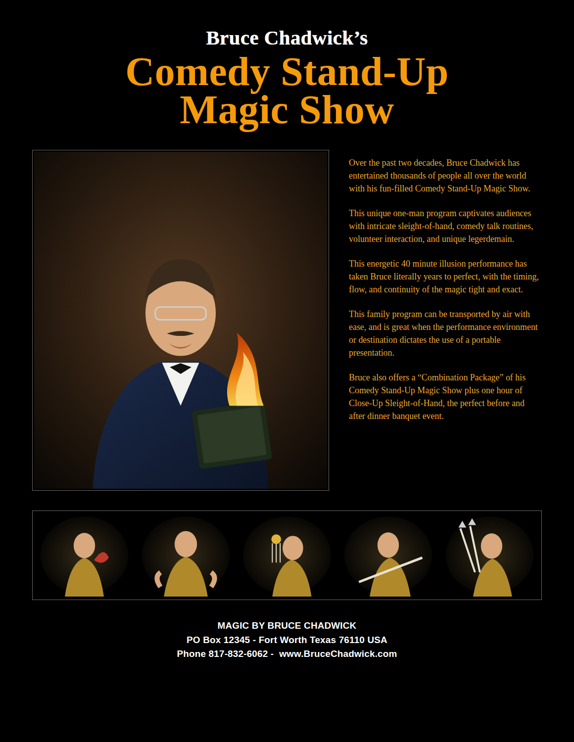Bruce Chadwick’s
Comedy Stand-UpMagic Show
Over the past two decades, Bruce Chadwick has entertained thousands of people all over the world with his fun-filled Comedy Stand-Up Magic Show.
This unique one-man program captivates audiences with intricate sleight-of-hand, comedy talk routines, volunteer interaction, and unique legerdemain.
This energetic 40 minute illusion performance has taken Bruce literally years to perfect, with the timing, flow, and continuity of the magic tight and exact.
This family program can be transported by air with ease, and is great when the performance environment or destination dictates the use of a portable presentation.
Bruce also offers a “Combination Package” of his Comedy Stand-Up Magic Show plus one hour of Close-Up Sleight-of-Hand, the perfect before and after dinner banquet event.
MAGIC BY BRUCE CHADWICK
PO Box 12345 - Fort Worth Texas 76110 USA
Phone 817-832-6062 - www.BruceChadwick.com